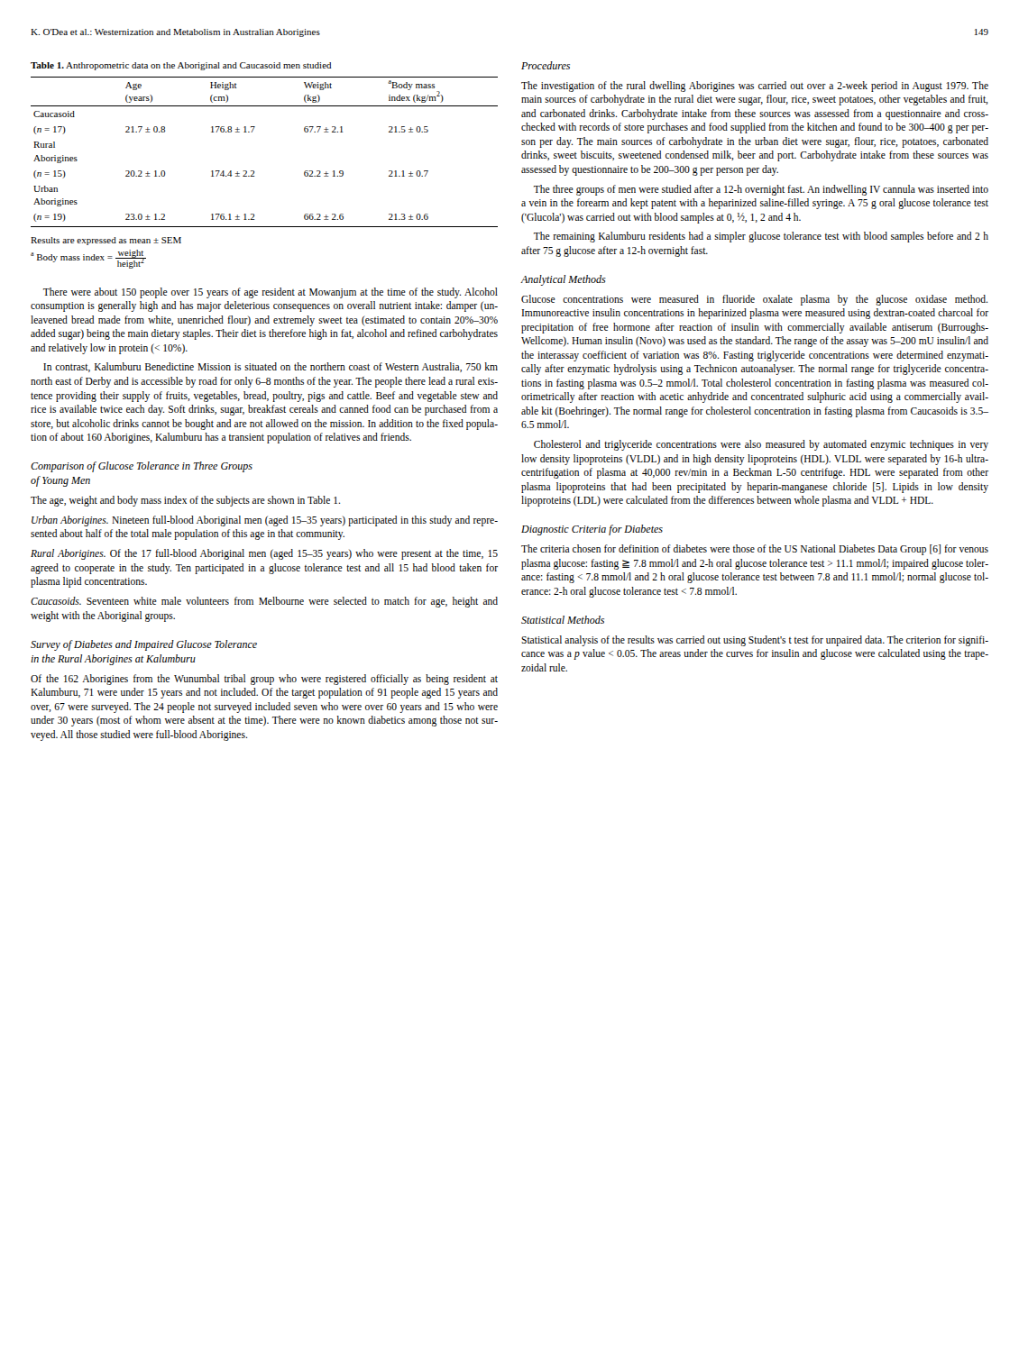K. O'Dea et al.: Westernization and Metabolism in Australian Aborigines 149
Table 1. Anthropometric data on the Aboriginal and Caucasoid men studied
| | Age (years) | Height (cm) | Weight (kg) | a Body mass index (kg/m 2 ) |
| --- | --- | --- | --- | --- |
| Caucasoid | | | | |
| ( n = 17) | 21.7 ± 0.8 | 176.8 ± 1.7 | 67.7 ± 2.1 | 21.5 ± 0.5 |
| Rural Aborigines | | | | |
| ( n = 15) | 20.2 ± 1.0 | 174.4 ± 2.2 | 62.2 ± 1.9 | 21.1 ± 0.7 |
| Urban Aborigines | | | | |
| ( n = 19) | 23.0 ± 1.2 | 176.1 ± 1.2 | 66.2 ± 2.6 | 21.3 ± 0.6 |
Results are expressed as mean ± SEM
a Body mass index = weight height2
There were about 150 people over 15 years of age resident at Mowanjum at the time of the study. Alcohol consumption is generally high and has major deleterious consequences on overall nutrient intake: damper (unleavened bread made from white, unenriched flour) and extremely sweet tea (estimated to contain 20%–30% added sugar) being the main dietary staples. Their diet is therefore high in fat, alcohol and refined carbohydrates and relatively low in protein (< 10%).
In contrast, Kalumburu Benedictine Mission is situated on the northern coast of Western Australia, 750 km north east of Derby and is accessible by road for only 6–8 months of the year. The people there lead a rural existence providing their supply of fruits, vegetables, bread, poultry, pigs and cattle. Beef and vegetable stew and rice is available twice each day. Soft drinks, sugar, breakfast cereals and canned food can be purchased from a store, but alcoholic drinks cannot be bought and are not allowed on the mission. In addition to the fixed population of about 160 Aborigines, Kalumburu has a transient population of relatives and friends.
Comparison of Glucose Tolerance in Three Groups
of Young Men
The age, weight and body mass index of the subjects are shown in Table 1.
Urban Aborigines. Nineteen full-blood Aboriginal men (aged 15–35 years) participated in this study and represented about half of the total male population of this age in that community.
Rural Aborigines. Of the 17 full-blood Aboriginal men (aged 15–35 years) who were present at the time, 15 agreed to cooperate in the study. Ten participated in a glucose tolerance test and all 15 had blood taken for plasma lipid concentrations.
Caucasoids. Seventeen white male volunteers from Melbourne were selected to match for age, height and weight with the Aboriginal groups.
Survey of Diabetes and Impaired Glucose Tolerance
in the Rural Aborigines at Kalumburu
Of the 162 Aborigines from the Wunumbal tribal group who were registered officially as being resident at Kalumburu, 71 were under 15 years and not included. Of the target population of 91 people aged 15 years and over, 67 were surveyed. The 24 people not surveyed included seven who were over 60 years and 15 who were under 30 years (most of whom were absent at the time). There were no known diabetics among those not surveyed. All those studied were full-blood Aborigines.
Procedures
The investigation of the rural dwelling Aborigines was carried out over a 2-week period in August 1979. The main sources of carbohydrate in the rural diet were sugar, flour, rice, sweet potatoes, other vegetables and fruit, and carbonated drinks. Carbohydrate intake from these sources was assessed from a questionnaire and cross-checked with records of store purchases and food supplied from the kitchen and found to be 300–400 g per person per day. The main sources of carbohydrate in the urban diet were sugar, flour, rice, potatoes, carbonated drinks, sweet biscuits, sweetened condensed milk, beer and port. Carbohydrate intake from these sources was assessed by questionnaire to be 200–300 g per person per day.
The three groups of men were studied after a 12-h overnight fast. An indwelling IV cannula was inserted into a vein in the forearm and kept patent with a heparinized saline-filled syringe. A 75 g oral glucose tolerance test ('Glucola') was carried out with blood samples at 0, ½, 1, 2 and 4 h.
The remaining Kalumburu residents had a simpler glucose tolerance test with blood samples before and 2 h after 75 g glucose after a 12-h overnight fast.
Analytical Methods
Glucose concentrations were measured in fluoride oxalate plasma by the glucose oxidase method. Immunoreactive insulin concentrations in heparinized plasma were measured using dextran-coated charcoal for precipitation of free hormone after reaction of insulin with commercially available antiserum (Burroughs-Wellcome). Human insulin (Novo) was used as the standard. The range of the assay was 5–200 mU insulin/l and the interassay coefficient of variation was 8%. Fasting triglyceride concentrations were determined enzymatically after enzymatic hydrolysis using a Technicon autoanalyser. The normal range for triglyceride concentrations in fasting plasma was 0.5–2 mmol/l. Total cholesterol concentration in fasting plasma was measured colorimetrically after reaction with acetic anhydride and concentrated sulphuric acid using a commercially available kit (Boehringer). The normal range for cholesterol concentration in fasting plasma from Caucasoids is 3.5–6.5 mmol/l.
Cholesterol and triglyceride concentrations were also measured by automated enzymic techniques in very low density lipoproteins (VLDL) and in high density lipoproteins (HDL). VLDL were separated by 16-h ultracentrifugation of plasma at 40,000 rev/min in a Beckman L-50 centrifuge. HDL were separated from other plasma lipoproteins that had been precipitated by heparin-manganese chloride [5]. Lipids in low density lipoproteins (LDL) were calculated from the differences between whole plasma and VLDL + HDL.
Diagnostic Criteria for Diabetes
The criteria chosen for definition of diabetes were those of the US National Diabetes Data Group [6] for venous plasma glucose: fasting ≧ 7.8 mmol/l and 2-h oral glucose tolerance test > 11.1 mmol/l; impaired glucose tolerance: fasting < 7.8 mmol/l and 2 h oral glucose tolerance test between 7.8 and 11.1 mmol/l; normal glucose tolerance: 2-h oral glucose tolerance test < 7.8 mmol/l.
Statistical Methods
Statistical analysis of the results was carried out using Student's t test for unpaired data. The criterion for significance was a p value < 0.05. The areas under the curves for insulin and glucose were calculated using the trapezoidal rule.